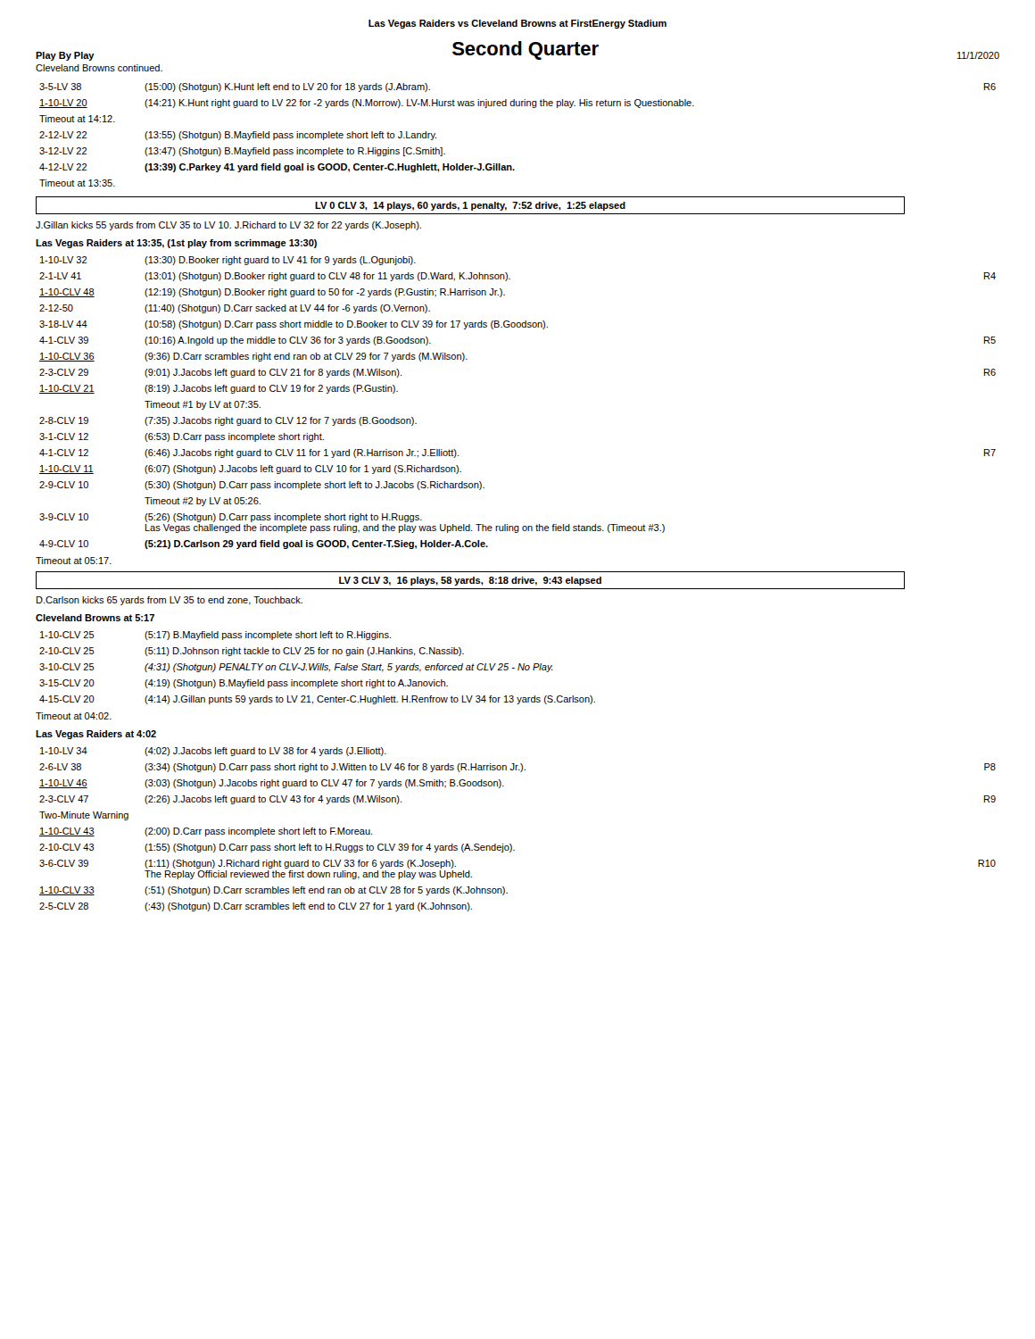Las Vegas Raiders vs Cleveland Browns at FirstEnergy Stadium
Play By Play
Second Quarter
11/1/2020
Cleveland Browns continued.
| 3-5-LV 38 | (15:00) (Shotgun) K.Hunt left end to LV 20 for 18 yards (J.Abram). | R6 |
| 1-10-LV 20 | (14:21) K.Hunt right guard to LV 22 for -2 yards (N.Morrow). LV-M.Hurst was injured during the play. His return is Questionable. | |
| Timeout at 14:12. | | |
| 2-12-LV 22 | (13:55) (Shotgun) B.Mayfield pass incomplete short left to J.Landry. | |
| 3-12-LV 22 | (13:47) (Shotgun) B.Mayfield pass incomplete to R.Higgins [C.Smith]. | |
| 4-12-LV 22 | (13:39) C.Parkey 41 yard field goal is GOOD, Center-C.Hughlett, Holder-J.Gillan. | |
| Timeout at 13:35. | | |
LV 0 CLV 3, 14 plays, 60 yards, 1 penalty, 7:52 drive, 1:25 elapsed
J.Gillan kicks 55 yards from CLV 35 to LV 10. J.Richard to LV 32 for 22 yards (K.Joseph).
Las Vegas Raiders at 13:35, (1st play from scrimmage 13:30)
| 1-10-LV 32 | (13:30) D.Booker right guard to LV 41 for 9 yards (L.Ogunjobi). | |
| 2-1-LV 41 | (13:01) (Shotgun) D.Booker right guard to CLV 48 for 11 yards (D.Ward, K.Johnson). | R4 |
| 1-10-CLV 48 | (12:19) (Shotgun) D.Booker right guard to 50 for -2 yards (P.Gustin; R.Harrison Jr.). | |
| 2-12-50 | (11:40) (Shotgun) D.Carr sacked at LV 44 for -6 yards (O.Vernon). | |
| 3-18-LV 44 | (10:58) (Shotgun) D.Carr pass short middle to D.Booker to CLV 39 for 17 yards (B.Goodson). | |
| 4-1-CLV 39 | (10:16) A.Ingold up the middle to CLV 36 for 3 yards (B.Goodson). | R5 |
| 1-10-CLV 36 | (9:36) D.Carr scrambles right end ran ob at CLV 29 for 7 yards (M.Wilson). | |
| 2-3-CLV 29 | (9:01) J.Jacobs left guard to CLV 21 for 8 yards (M.Wilson). | R6 |
| 1-10-CLV 21 | (8:19) J.Jacobs left guard to CLV 19 for 2 yards (P.Gustin). | |
| | Timeout #1 by LV at 07:35. | |
| 2-8-CLV 19 | (7:35) J.Jacobs right guard to CLV 12 for 7 yards (B.Goodson). | |
| 3-1-CLV 12 | (6:53) D.Carr pass incomplete short right. | |
| 4-1-CLV 12 | (6:46) J.Jacobs right guard to CLV 11 for 1 yard (R.Harrison Jr.; J.Elliott). | R7 |
| 1-10-CLV 11 | (6:07) (Shotgun) J.Jacobs left guard to CLV 10 for 1 yard (S.Richardson). | |
| 2-9-CLV 10 | (5:30) (Shotgun) D.Carr pass incomplete short left to J.Jacobs (S.Richardson). | |
| | Timeout #2 by LV at 05:26. | |
| 3-9-CLV 10 | (5:26) (Shotgun) D.Carr pass incomplete short right to H.Ruggs. Las Vegas challenged the incomplete pass ruling, and the play was Upheld. The ruling on the field stands. (Timeout #3.) | |
| 4-9-CLV 10 | (5:21) D.Carlson 29 yard field goal is GOOD, Center-T.Sieg, Holder-A.Cole. | |
Timeout at 05:17.
LV 3 CLV 3, 16 plays, 58 yards, 8:18 drive, 9:43 elapsed
D.Carlson kicks 65 yards from LV 35 to end zone, Touchback.
Cleveland Browns at 5:17
| 1-10-CLV 25 | (5:17) B.Mayfield pass incomplete short left to R.Higgins. | |
| 2-10-CLV 25 | (5:11) D.Johnson right tackle to CLV 25 for no gain (J.Hankins, C.Nassib). | |
| 3-10-CLV 25 | (4:31) (Shotgun) PENALTY on CLV-J.Wills, False Start, 5 yards, enforced at CLV 25 - No Play. | |
| 3-15-CLV 20 | (4:19) (Shotgun) B.Mayfield pass incomplete short right to A.Janovich. | |
| 4-15-CLV 20 | (4:14) J.Gillan punts 59 yards to LV 21, Center-C.Hughlett. H.Renfrow to LV 34 for 13 yards (S.Carlson). | |
Timeout at 04:02.
Las Vegas Raiders at 4:02
| 1-10-LV 34 | (4:02) J.Jacobs left guard to LV 38 for 4 yards (J.Elliott). | |
| 2-6-LV 38 | (3:34) (Shotgun) D.Carr pass short right to J.Witten to LV 46 for 8 yards (R.Harrison Jr.). | P8 |
| 1-10-LV 46 | (3:03) (Shotgun) J.Jacobs right guard to CLV 47 for 7 yards (M.Smith; B.Goodson). | |
| 2-3-CLV 47 | (2:26) J.Jacobs left guard to CLV 43 for 4 yards (M.Wilson). | R9 |
| Two-Minute Warning | | |
| 1-10-CLV 43 | (2:00) D.Carr pass incomplete short left to F.Moreau. | |
| 2-10-CLV 43 | (1:55) (Shotgun) D.Carr pass short left to H.Ruggs to CLV 39 for 4 yards (A.Sendejo). | |
| 3-6-CLV 39 | (1:11) (Shotgun) J.Richard right guard to CLV 33 for 6 yards (K.Joseph). The Replay Official reviewed the first down ruling, and the play was Upheld. | R10 |
| 1-10-CLV 33 | (:51) (Shotgun) D.Carr scrambles left end ran ob at CLV 28 for 5 yards (K.Johnson). | |
| 2-5-CLV 28 | (:43) (Shotgun) D.Carr scrambles left end to CLV 27 for 1 yard (K.Johnson). | |